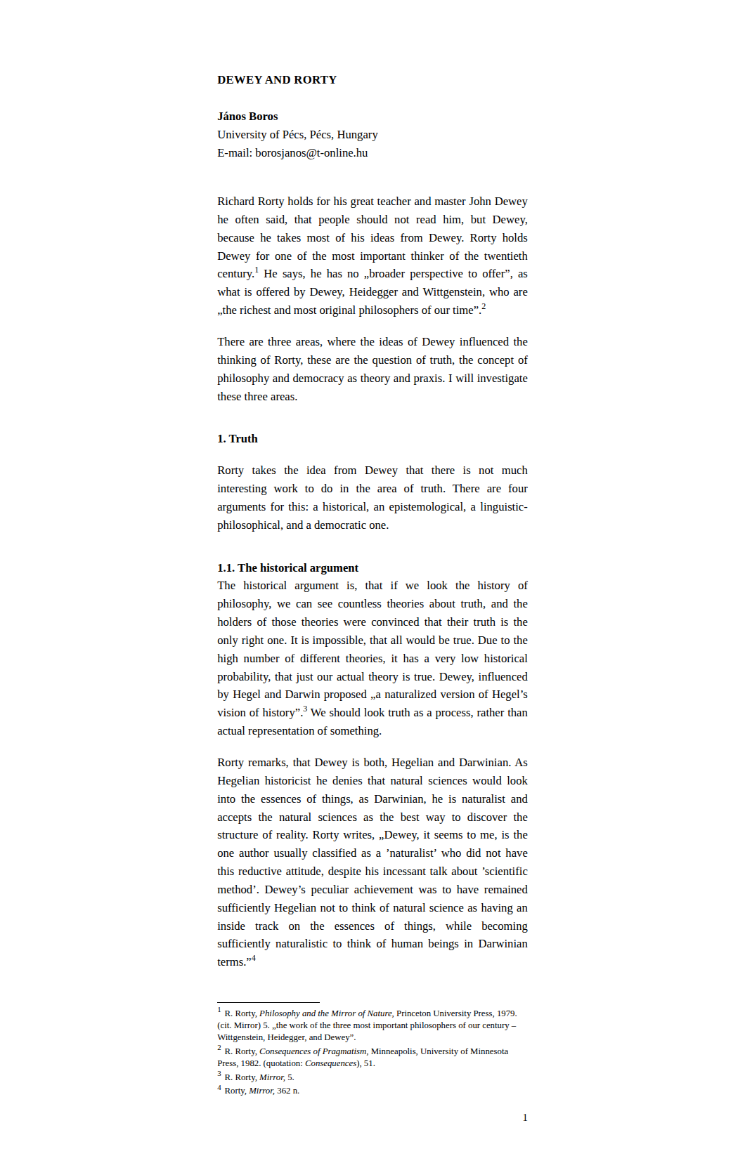DEWEY AND RORTY
János Boros
University of Pécs, Pécs, Hungary
E-mail: borosjanos@t-online.hu
Richard Rorty holds for his great teacher and master John Dewey he often said, that people should not read him, but Dewey, because he takes most of his ideas from Dewey. Rorty holds Dewey for one of the most important thinker of the twentieth century.1 He says, he has no „broader perspective to offer”, as what is offered by Dewey, Heidegger and Wittgenstein, who are „the richest and most original philosophers of our time”.2
There are three areas, where the ideas of Dewey influenced the thinking of Rorty, these are the question of truth, the concept of philosophy and democracy as theory and praxis. I will investigate these three areas.
1. Truth
Rorty takes the idea from Dewey that there is not much interesting work to do in the area of truth. There are four arguments for this: a historical, an epistemological, a linguistic-philosophical, and a democratic one.
1.1. The historical argument
The historical argument is, that if we look the history of philosophy, we can see countless theories about truth, and the holders of those theories were convinced that their truth is the only right one. It is impossible, that all would be true. Due to the high number of different theories, it has a very low historical probability, that just our actual theory is true. Dewey, influenced by Hegel and Darwin proposed „a naturalized version of Hegel’s vision of history”.3 We should look truth as a process, rather than actual representation of something.
Rorty remarks, that Dewey is both, Hegelian and Darwinian. As Hegelian historicist he denies that natural sciences would look into the essences of things, as Darwinian, he is naturalist and accepts the natural sciences as the best way to discover the structure of reality. Rorty writes, „Dewey, it seems to me, is the one author usually classified as a ’naturalist’ who did not have this reductive attitude, despite his incessant talk about ’scientific method’. Dewey’s peculiar achievement was to have remained sufficiently Hegelian not to think of natural science as having an inside track on the essences of things, while becoming sufficiently naturalistic to think of human beings in Darwinian terms.”4
1 R. Rorty, Philosophy and the Mirror of Nature, Princeton University Press, 1979. (cit. Mirror) 5. „the work of the three most important philosophers of our century – Wittgenstein, Heidegger, and Dewey”.
2 R. Rorty, Consequences of Pragmatism, Minneapolis, University of Minnesota Press, 1982. (quotation: Consequences), 51.
3 R. Rorty, Mirror, 5.
4 Rorty, Mirror, 362 n.
1